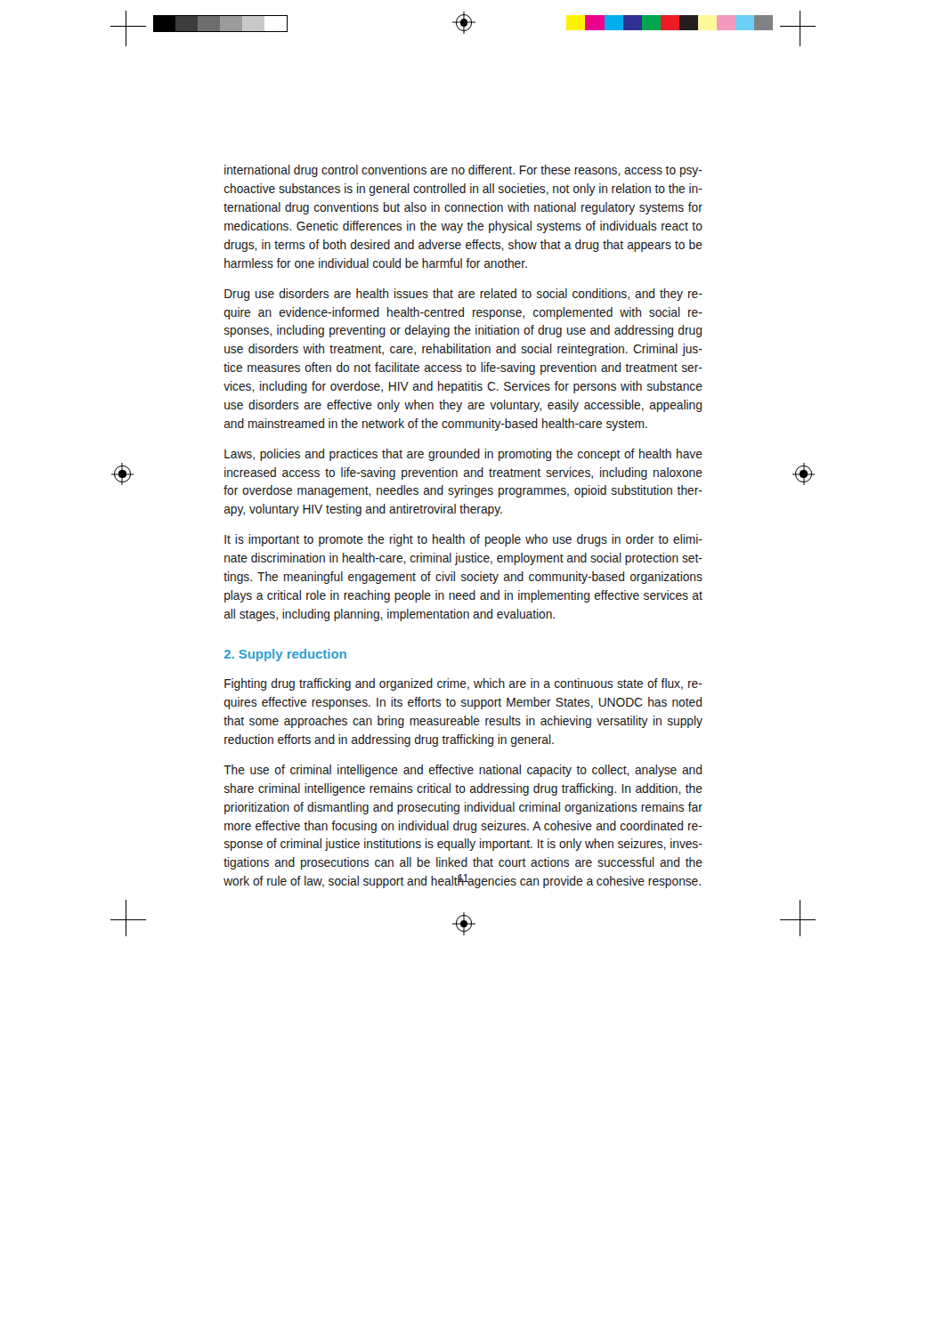international drug control conventions are no different. For these reasons, access to psychoactive substances is in general controlled in all societies, not only in relation to the international drug conventions but also in connection with national regulatory systems for medications. Genetic differences in the way the physical systems of individuals react to drugs, in terms of both desired and adverse effects, show that a drug that appears to be harmless for one individual could be harmful for another.
Drug use disorders are health issues that are related to social conditions, and they require an evidence-informed health-centred response, complemented with social responses, including preventing or delaying the initiation of drug use and addressing drug use disorders with treatment, care, rehabilitation and social reintegration. Criminal justice measures often do not facilitate access to life-saving prevention and treatment services, including for overdose, HIV and hepatitis C. Services for persons with substance use disorders are effective only when they are voluntary, easily accessible, appealing and mainstreamed in the network of the community-based health-care system.
Laws, policies and practices that are grounded in promoting the concept of health have increased access to life-saving prevention and treatment services, including naloxone for overdose management, needles and syringes programmes, opioid substitution therapy, voluntary HIV testing and antiretroviral therapy.
It is important to promote the right to health of people who use drugs in order to eliminate discrimination in health-care, criminal justice, employment and social protection settings. The meaningful engagement of civil society and community-based organizations plays a critical role in reaching people in need and in implementing effective services at all stages, including planning, implementation and evaluation.
2. Supply reduction
Fighting drug trafficking and organized crime, which are in a continuous state of flux, requires effective responses. In its efforts to support Member States, UNODC has noted that some approaches can bring measureable results in achieving versatility in supply reduction efforts and in addressing drug trafficking in general.
The use of criminal intelligence and effective national capacity to collect, analyse and share criminal intelligence remains critical to addressing drug trafficking. In addition, the prioritization of dismantling and prosecuting individual criminal organizations remains far more effective than focusing on individual drug seizures. A cohesive and coordinated response of criminal justice institutions is equally important. It is only when seizures, investigations and prosecutions can all be linked that court actions are successful and the work of rule of law, social support and health agencies can provide a cohesive response.
11